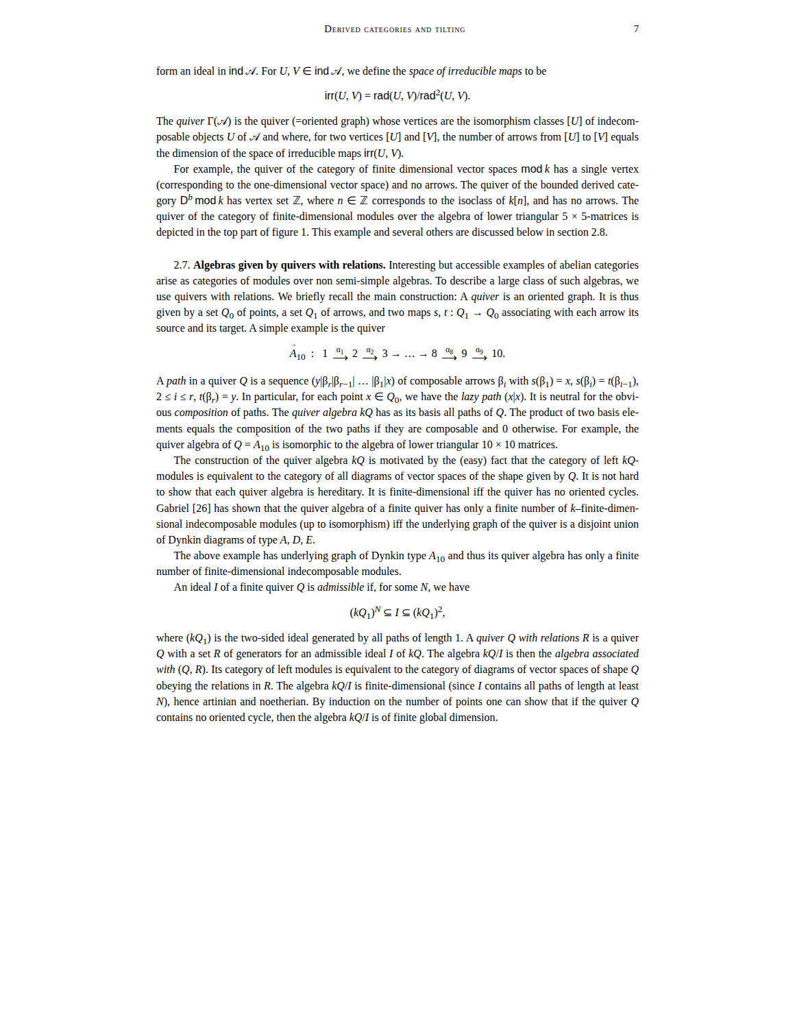Derived categories and tilting 7
form an ideal in ind 𝒜. For U, V ∈ ind 𝒜, we define the space of irreducible maps to be
irr(U, V) = rad(U, V)/rad2(U, V).
The quiver Γ(𝒜) is the quiver (=oriented graph) whose vertices are the isomorphism classes [U] of indecomposable objects U of 𝒜 and where, for two vertices [U] and [V], the number of arrows from [U] to [V] equals the dimension of the space of irreducible maps irr(U, V).
For example, the quiver of the category of finite dimensional vector spaces mod k has a single vertex (corresponding to the one-dimensional vector space) and no arrows. The quiver of the bounded derived category Db mod k has vertex set ℤ, where n ∈ ℤ corresponds to the isoclass of k[n], and has no arrows. The quiver of the category of finite-dimensional modules over the algebra of lower triangular 5 × 5-matrices is depicted in the top part of figure 1. This example and several others are discussed below in section 2.8.
2.7. Algebras given by quivers with relations. Interesting but accessible examples of abelian categories arise as categories of modules over non semi-simple algebras. To describe a large class of such algebras, we use quivers with relations. We briefly recall the main construction: A quiver is an oriented graph. It is thus given by a set Q0 of points, a set Q1 of arrows, and two maps s, t : Q1 → Q0 associating with each arrow its source and its target. A simple example is the quiver
A10 : 1 α1⟶ 2 α2⟶ 3 → … → 8 α8⟶ 9 α9⟶ 10.
A path in a quiver Q is a sequence (y|βr|βr−1| … |β1|x) of composable arrows βi with s(β1) = x, s(βi) = t(βi−1), 2 ≤ i ≤ r, t(βr) = y. In particular, for each point x ∈ Q0, we have the lazy path (x|x). It is neutral for the obvious composition of paths. The quiver algebra kQ has as its basis all paths of Q. The product of two basis elements equals the composition of the two paths if they are composable and 0 otherwise. For example, the quiver algebra of Q = A10 is isomorphic to the algebra of lower triangular 10 × 10 matrices.
The construction of the quiver algebra kQ is motivated by the (easy) fact that the category of left kQ-modules is equivalent to the category of all diagrams of vector spaces of the shape given by Q. It is not hard to show that each quiver algebra is hereditary. It is finite-dimensional iff the quiver has no oriented cycles. Gabriel [26] has shown that the quiver algebra of a finite quiver has only a finite number of k–finite-dimensional indecomposable modules (up to isomorphism) iff the underlying graph of the quiver is a disjoint union of Dynkin diagrams of type A, D, E.
The above example has underlying graph of Dynkin type A10 and thus its quiver algebra has only a finite number of finite-dimensional indecomposable modules.
An ideal I of a finite quiver Q is admissible if, for some N, we have
(kQ1)N ⊆ I ⊆ (kQ1)2,
where (kQ1) is the two-sided ideal generated by all paths of length 1. A quiver Q with relations R is a quiver Q with a set R of generators for an admissible ideal I of kQ. The algebra kQ/I is then the algebra associated with (Q, R). Its category of left modules is equivalent to the category of diagrams of vector spaces of shape Q obeying the relations in R. The algebra kQ/I is finite-dimensional (since I contains all paths of length at least N), hence artinian and noetherian. By induction on the number of points one can show that if the quiver Q contains no oriented cycle, then the algebra kQ/I is of finite global dimension.